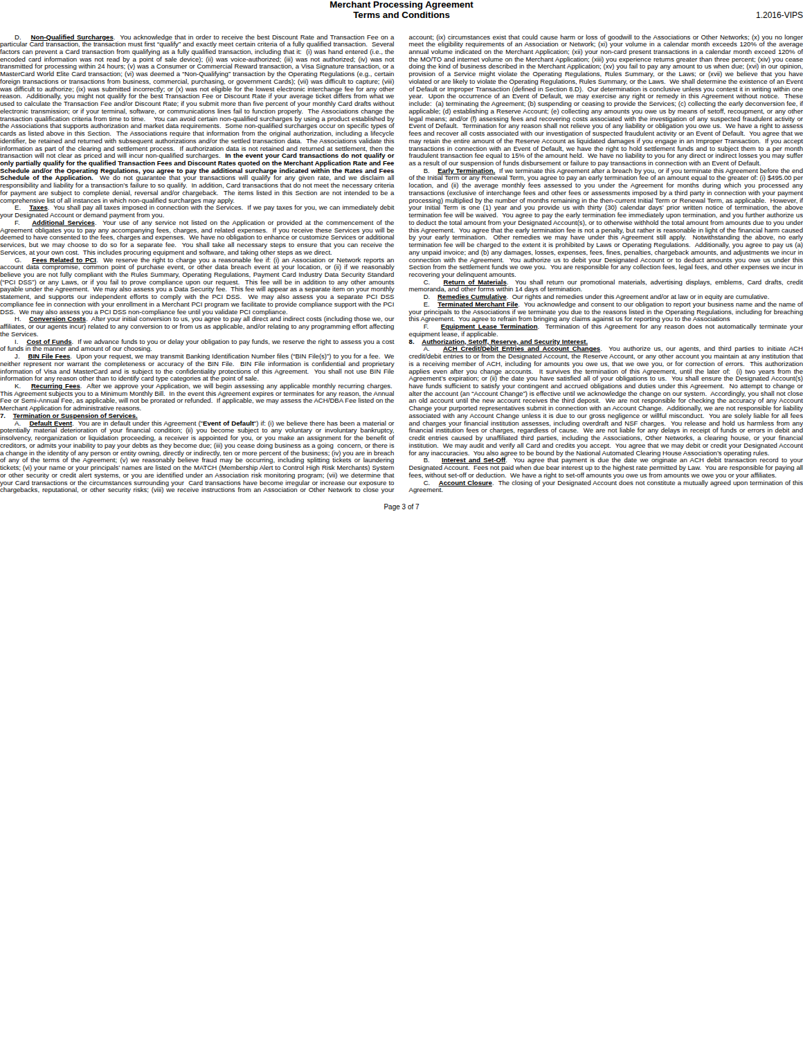Merchant Processing Agreement Terms and Conditions 1.2016-VIPS
D. Non-Qualified Surcharges. You acknowledge that in order to receive the best Discount Rate and Transaction Fee on a particular Card transaction, the transaction must first “qualify” and exactly meet certain criteria of a fully qualified transaction. Several factors can prevent a Card transaction from qualifying as a fully qualified transaction, including that it: (i) was hand entered (i.e., the encoded card information was not read by a point of sale device); (ii) was voice-authorized; (iii) was not authorized; (iv) was not transmitted for processing within 24 hours; (v) was a Consumer or Commercial Reward transaction, a Visa Signature transaction, or a MasterCard World Elite Card transaction; (vi) was deemed a “Non-Qualifying” transaction by the Operating Regulations (e.g., certain foreign transactions or transactions from business, commercial, purchasing, or government Cards); (vii) was difficult to capture; (viii) was difficult to authorize; (ix) was submitted incorrectly; or (x) was not eligible for the lowest electronic interchange fee for any other reason. Additionally, you might not qualify for the best Transaction Fee or Discount Rate if your average ticket differs from what we used to calculate the Transaction Fee and/or Discount Rate; if you submit more than five percent of your monthly Card drafts without electronic transmission; or if your terminal, software, or communications lines fail to function properly. The Associations change the transaction qualification criteria from time to time. You can avoid certain non-qualified surcharges by using a product established by the Associations that supports authorization and market data requirements. Some non-qualified surcharges occur on specific types of cards as listed above in this Section. The Associations require that information from the original authorization, including a lifecycle identifier, be retained and returned with subsequent authorizations and/or the settled transaction data. The Associations validate this information as part of the clearing and settlement process. If authorization data is not retained and returned at settlement, then the transaction will not clear as priced and will incur non-qualified surcharges. In the event your Card transactions do not qualify or only partially qualify for the qualified Transaction Fees and Discount Rates quoted on the Merchant Application Rate and Fee Schedule and/or the Operating Regulations, you agree to pay the additional surcharge indicated within the Rates and Fees Schedule of the Application. We do not guarantee that your transactions will qualify for any given rate, and we disclaim all responsibility and liability for a transaction’s failure to so qualify. In addition, Card transactions that do not meet the necessary criteria for payment are subject to complete denial, reversal and/or chargeback. The items listed in this Section are not intended to be a comprehensive list of all instances in which non-qualified surcharges may apply.
E. Taxes. You shall pay all taxes imposed in connection with the Services. If we pay taxes for you, we can immediately debit your Designated Account or demand payment from you.
F. Additional Services. Your use of any service not listed on the Application or provided at the commencement of the Agreement obligates you to pay any accompanying fees, charges, and related expenses. If you receive these Services you will be deemed to have consented to the fees, charges and expenses. We have no obligation to enhance or customize Services or additional services, but we may choose to do so for a separate fee. You shall take all necessary steps to ensure that you can receive the Services, at your own cost. This includes procuring equipment and software, and taking other steps as we direct.
G. Fees Related to PCI. We reserve the right to charge you a reasonable fee if: (i) an Association or Network reports an account data compromise, common point of purchase event, or other data breach event at your location, or (ii) if we reasonably believe you are not fully compliant with the Rules Summary, Operating Regulations, Payment Card Industry Data Security Standard (“PCI DSS”) or any Laws, or if you fail to prove compliance upon our request. This fee will be in addition to any other amounts payable under the Agreement. We may also assess you a Data Security fee. This fee will appear as a separate item on your monthly statement, and supports our independent efforts to comply with the PCI DSS. We may also assess you a separate PCI DSS compliance fee in connection with your enrollment in a Merchant PCI program we facilitate to provide compliance support with the PCI DSS. We may also assess you a PCI DSS non-compliance fee until you validate PCI compliance.
H. Conversion Costs. After your initial conversion to us, you agree to pay all direct and indirect costs (including those we, our affiliates, or our agents incur) related to any conversion to or from us as applicable, and/or relating to any programming effort affecting the Services.
I. Cost of Funds. If we advance funds to you or delay your obligation to pay funds, we reserve the right to assess you a cost of funds in the manner and amount of our choosing.
J. BIN File Fees. Upon your request, we may transmit Banking Identification Number files (“BIN File(s)”) to you for a fee. We neither represent nor warrant the completeness or accuracy of the BIN File. BIN File information is confidential and proprietary information of Visa and MasterCard and is subject to the confidentiality protections of this Agreement. You shall not use BIN File information for any reason other than to identify card type categories at the point of sale.
K. Recurring Fees. After we approve your Application, we will begin assessing any applicable monthly recurring charges. This Agreement subjects you to a Minimum Monthly Bill. In the event this Agreement expires or terminates for any reason, the Annual Fee or Semi-Annual Fee, as applicable, will not be prorated or refunded. If applicable, we may assess the ACH/DBA Fee listed on the Merchant Application for administrative reasons.
7. Termination or Suspension of Services.
A. Default Event. You are in default under this Agreement ("Event of Default") if: (i) we believe there has been a material or potentially material deterioration of your financial condition; (ii) you become subject to any voluntary or involuntary bankruptcy, insolvency, reorganization or liquidation proceeding, a receiver is appointed for you, or you make an assignment for the benefit of creditors, or admits your inability to pay your debts as they become due; (iii) you cease doing business as a going concern, or there is a change in the identity of any person or entity owning, directly or indirectly, ten or more percent of the business; (iv) you are in breach of any of the terms of the Agreement; (v) we reasonably believe fraud may be occurring, including splitting tickets or laundering tickets; (vi) your name or your principals’ names are listed on the MATCH (Membership Alert to Control High Risk Merchants) System or other security or credit alert systems, or you are identified under an Association risk monitoring program; (vii) we determine that your Card transactions or the circumstances surrounding your Card transactions have become irregular or increase our exposure to chargebacks, reputational, or other security risks; (viii) we receive instructions from an Association or Other Network to close your account; (ix) circumstances exist that could cause harm or loss of goodwill to the Associations or Other Networks; (x) you no longer meet the eligibility requirements of an Association or Network; (xi) your volume in a calendar month exceeds 120% of the average annual volume indicated on the Merchant Application; (xii) your non-card present transactions in a calendar month exceed 120% of the MO/TO and internet volume on the Merchant Application; (xiii) you experience returns greater than three percent; (xiv) you cease doing the kind of business described in the Merchant Application; (xv) you fail to pay any amount to us when due; (xvi) in our opinion, provision of a Service might violate the Operating Regulations, Rules Summary, or the Laws; or (xvii) we believe that you have violated or are likely to violate the Operating Regulations, Rules Summary, or the Laws. We shall determine the existence of an Event of Default or Improper Transaction (defined in Section 8.D). Our determination is conclusive unless you contest it in writing within one year. Upon the occurrence of an Event of Default, we may exercise any right or remedy in this Agreement without notice. These include: (a) terminating the Agreement; (b) suspending or ceasing to provide the Services; (c) collecting the early deconversion fee, if applicable; (d) establishing a Reserve Account; (e) collecting any amounts you owe us by means of setoff, recoupment, or any other legal means; and/or (f) assessing fees and recovering costs associated with the investigation of any suspected fraudulent activity or Event of Default. Termination for any reason shall not relieve you of any liability or obligation you owe us. We have a right to assess fees and recover all costs associated with our investigation of suspected fraudulent activity or an Event of Default. You agree that we may retain the entire amount of the Reserve Account as liquidated damages if you engage in an Improper Transaction. If you accept transactions in connection with an Event of Default, we have the right to hold settlement funds and to subject them to a per month fraudulent transaction fee equal to 15% of the amount held. We have no liability to you for any direct or indirect losses you may suffer as a result of our suspension of funds disbursement or failure to pay transactions in connection with an Event of Default.
B. Early Termination. If we terminate this Agreement after a breach by you, or if you terminate this Agreement before the end of the Initial Term or any Renewal Term, you agree to pay an early termination fee of an amount equal to the greater of: (i) $495.00 per location, and (ii) the average monthly fees assessed to you under the Agreement for months during which you processed any transactions (exclusive of interchange fees and other fees or assessments imposed by a third party in connection with your payment processing) multiplied by the number of months remaining in the then-current Initial Term or Renewal Term, as applicable. However, if your Initial Term is one (1) year and you provide us with thirty (30) calendar days’ prior written notice of termination, the above termination fee will be waived. You agree to pay the early termination fee immediately upon termination, and you further authorize us to deduct the total amount from your Designated Account(s), or to otherwise withhold the total amount from amounts due to you under this Agreement. You agree that the early termination fee is not a penalty, but rather is reasonable in light of the financial harm caused by your early termination. Other remedies we may have under this Agreement still apply. Notwithstanding the above, no early termination fee will be charged to the extent it is prohibited by Laws or Operating Regulations. Additionally, you agree to pay us (a) any unpaid invoice; and (b) any damages, losses, expenses, fees, fines, penalties, chargeback amounts, and adjustments we incur in connection with the Agreement. You authorize us to debit your Designated Account or to deduct amounts you owe us under this Section from the settlement funds we owe you. You are responsible for any collection fees, legal fees, and other expenses we incur in recovering your delinquent amounts.
C. Return of Materials. You shall return our promotional materials, advertising displays, emblems, Card drafts, credit memoranda, and other forms within 14 days of termination.
D. Remedies Cumulative. Our rights and remedies under this Agreement and/or at law or in equity are cumulative.
E. Terminated Merchant File. You acknowledge and consent to our obligation to report your business name and the name of your principals to the Associations if we terminate you due to the reasons listed in the Operating Regulations, including for breaching this Agreement. You agree to refrain from bringing any claims against us for reporting you to the Associations
F. Equipment Lease Termination. Termination of this Agreement for any reason does not automatically terminate your equipment lease, if applicable.
8. Authorization, Setoff, Reserve, and Security Interest.
A. ACH Credit/Debit Entries and Account Changes. You authorize us, our agents, and third parties to initiate ACH credit/debit entries to or from the Designated Account, the Reserve Account, or any other account you maintain at any institution that is a receiving member of ACH, including for amounts you owe us, that we owe you, or for correction of errors. This authorization applies even after you change accounts. It survives the termination of this Agreement, until the later of: (i) two years from the Agreement’s expiration; or (ii) the date you have satisfied all of your obligations to us. You shall ensure the Designated Account(s) have funds sufficient to satisfy your contingent and accrued obligations and duties under this Agreement. No attempt to change or alter the account (an “Account Change”) is effective until we acknowledge the change on our system. Accordingly, you shall not close an old account until the new account receives the third deposit. We are not responsible for checking the accuracy of any Account Change your purported representatives submit in connection with an Account Change. Additionally, we are not responsible for liability associated with any Account Change unless it is due to our gross negligence or willful misconduct. You are solely liable for all fees and charges your financial institution assesses, including overdraft and NSF charges. You release and hold us harmless from any financial institution fees or charges, regardless of cause. We are not liable for any delays in receipt of funds or errors in debit and credit entries caused by unaffiliated third parties, including the Associations, Other Networks, a clearing house, or your financial institution. We may audit and verify all Card and credits you accept. You agree that we may debit or credit your Designated Account for any inaccuracies. You also agree to be bound by the National Automated Clearing House Association’s operating rules.
B. Interest and Set-Off. You agree that payment is due the date we originate an ACH debit transaction record to your Designated Account. Fees not paid when due bear interest up to the highest rate permitted by Law. You are responsible for paying all fees, without set-off or deduction. We have a right to set-off amounts you owe us from amounts we owe you or your affiliates.
C. Account Closure. The closing of your Designated Account does not constitute a mutually agreed upon termination of this Agreement.
Page 3 of 7